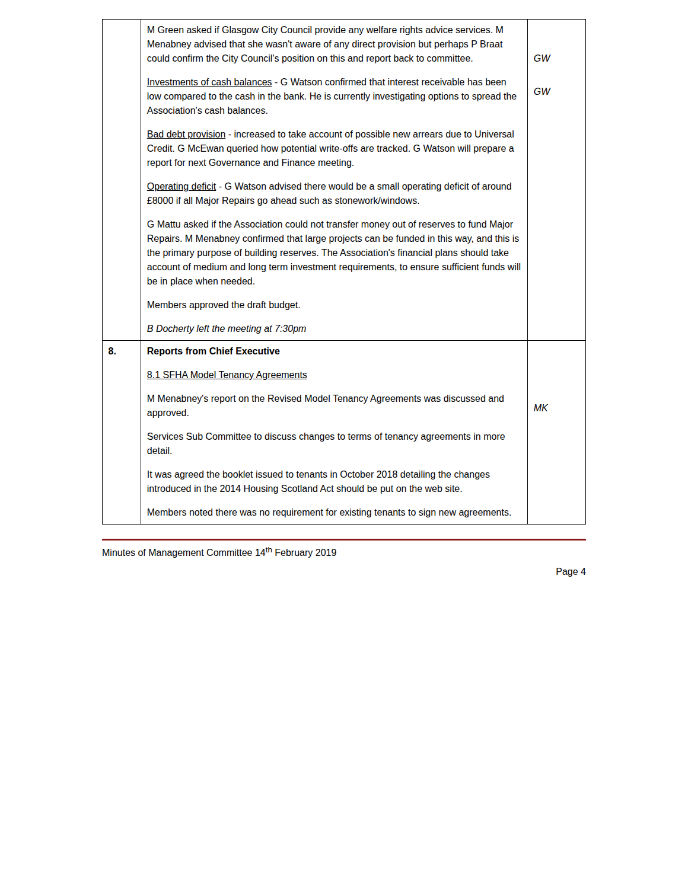| | M Green asked if Glasgow City Council provide any welfare rights advice services. M Menabney advised that she wasn't aware of any direct provision but perhaps P Braat could confirm the City Council's position on this and report back to committee. Investments of cash balances - G Watson confirmed that interest receivable has been low compared to the cash in the bank. He is currently investigating options to spread the Association's cash balances. Bad debt provision - increased to take account of possible new arrears due to Universal Credit. G McEwan queried how potential write-offs are tracked. G Watson will prepare a report for next Governance and Finance meeting. Operating deficit - G Watson advised there would be a small operating deficit of around £8000 if all Major Repairs go ahead such as stonework/windows. G Mattu asked if the Association could not transfer money out of reserves to fund Major Repairs. M Menabney confirmed that large projects can be funded in this way, and this is the primary purpose of building reserves. The Association's financial plans should take account of medium and long term investment requirements, to ensure sufficient funds will be in place when needed. Members approved the draft budget. B Docherty left the meeting at 7:30pm | GW GW |
| 8. | Reports from Chief Executive 8.1 SFHA Model Tenancy Agreements M Menabney's report on the Revised Model Tenancy Agreements was discussed and approved. Services Sub Committee to discuss changes to terms of tenancy agreements in more detail. It was agreed the booklet issued to tenants in October 2018 detailing the changes introduced in the 2014 Housing Scotland Act should be put on the web site. Members noted there was no requirement for existing tenants to sign new agreements. | MK |
Minutes of Management Committee 14th February 2019
Page 4